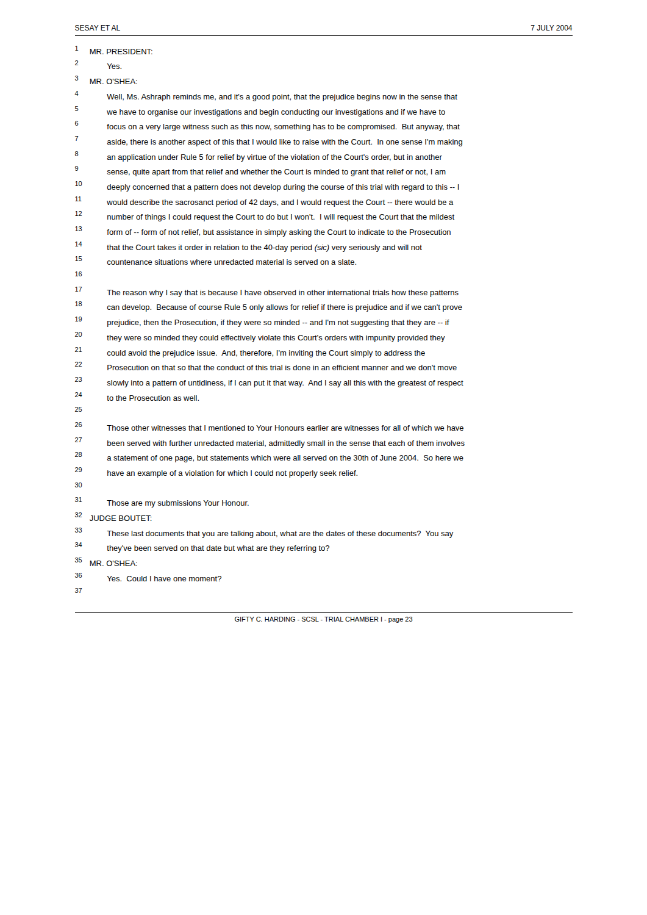SESAY ET AL 7 JULY 2004
| 1 | MR. PRESIDENT: |
| 2 | Yes. |
| 3 | MR. O'SHEA: |
| 4 | Well, Ms. Ashraph reminds me, and it's a good point, that the prejudice begins now in the sense that |
| 5 | we have to organise our investigations and begin conducting our investigations and if we have to |
| 6 | focus on a very large witness such as this now, something has to be compromised. But anyway, that |
| 7 | aside, there is another aspect of this that I would like to raise with the Court. In one sense I'm making |
| 8 | an application under Rule 5 for relief by virtue of the violation of the Court's order, but in another |
| 9 | sense, quite apart from that relief and whether the Court is minded to grant that relief or not, I am |
| 10 | deeply concerned that a pattern does not develop during the course of this trial with regard to this -- I |
| 11 | would describe the sacrosanct period of 42 days, and I would request the Court -- there would be a |
| 12 | number of things I could request the Court to do but I won't. I will request the Court that the mildest |
| 13 | form of -- form of not relief, but assistance in simply asking the Court to indicate to the Prosecution |
| 14 | that the Court takes it order in relation to the 40-day period (sic) very seriously and will not |
| 15 | countenance situations where unredacted material is served on a slate. |
| 16 | |
| 17 | The reason why I say that is because I have observed in other international trials how these patterns |
| 18 | can develop. Because of course Rule 5 only allows for relief if there is prejudice and if we can't prove |
| 19 | prejudice, then the Prosecution, if they were so minded -- and I'm not suggesting that they are -- if |
| 20 | they were so minded they could effectively violate this Court's orders with impunity provided they |
| 21 | could avoid the prejudice issue. And, therefore, I'm inviting the Court simply to address the |
| 22 | Prosecution on that so that the conduct of this trial is done in an efficient manner and we don't move |
| 23 | slowly into a pattern of untidiness, if I can put it that way. And I say all this with the greatest of respect |
| 24 | to the Prosecution as well. |
| 25 | |
| 26 | Those other witnesses that I mentioned to Your Honours earlier are witnesses for all of which we have |
| 27 | been served with further unredacted material, admittedly small in the sense that each of them involves |
| 28 | a statement of one page, but statements which were all served on the 30th of June 2004. So here we |
| 29 | have an example of a violation for which I could not properly seek relief. |
| 30 | |
| 31 | Those are my submissions Your Honour. |
| 32 | JUDGE BOUTET: |
| 33 | These last documents that you are talking about, what are the dates of these documents? You say |
| 34 | they've been served on that date but what are they referring to? |
| 35 | MR. O'SHEA: |
| 36 | Yes. Could I have one moment? |
| 37 | |
GIFTY C. HARDING - SCSL - TRIAL CHAMBER I - page 23